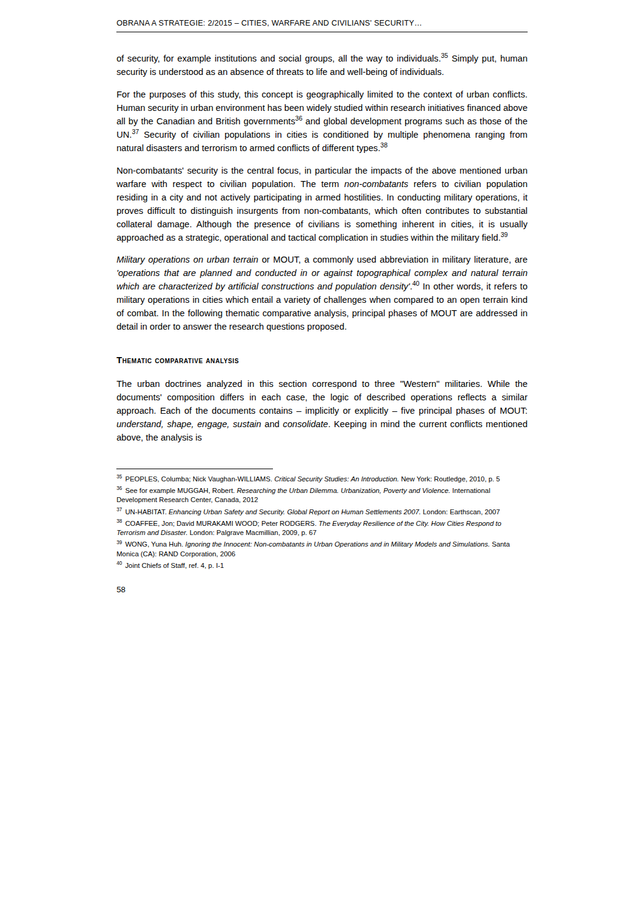OBRANA A STRATEGIE: 2/2015 – CITIES, WARFARE AND CIVILIANS' SECURITY…
of security, for example institutions and social groups, all the way to individuals.35 Simply put, human security is understood as an absence of threats to life and well-being of individuals.
For the purposes of this study, this concept is geographically limited to the context of urban conflicts. Human security in urban environment has been widely studied within research initiatives financed above all by the Canadian and British governments36 and global development programs such as those of the UN.37 Security of civilian populations in cities is conditioned by multiple phenomena ranging from natural disasters and terrorism to armed conflicts of different types.38
Non-combatants' security is the central focus, in particular the impacts of the above mentioned urban warfare with respect to civilian population. The term non-combatants refers to civilian population residing in a city and not actively participating in armed hostilities. In conducting military operations, it proves difficult to distinguish insurgents from non-combatants, which often contributes to substantial collateral damage. Although the presence of civilians is something inherent in cities, it is usually approached as a strategic, operational and tactical complication in studies within the military field.39
Military operations on urban terrain or MOUT, a commonly used abbreviation in military literature, are 'operations that are planned and conducted in or against topographical complex and natural terrain which are characterized by artificial constructions and population density'.40 In other words, it refers to military operations in cities which entail a variety of challenges when compared to an open terrain kind of combat. In the following thematic comparative analysis, principal phases of MOUT are addressed in detail in order to answer the research questions proposed.
Thematic comparative analysis
The urban doctrines analyzed in this section correspond to three "Western" militaries. While the documents' composition differs in each case, the logic of described operations reflects a similar approach. Each of the documents contains – implicitly or explicitly – five principal phases of MOUT: understand, shape, engage, sustain and consolidate. Keeping in mind the current conflicts mentioned above, the analysis is
35 PEOPLES, Columba; Nick Vaughan-WILLIAMS. Critical Security Studies: An Introduction. New York: Routledge, 2010, p. 5
36 See for example MUGGAH, Robert. Researching the Urban Dilemma. Urbanization, Poverty and Violence. International Development Research Center, Canada, 2012
37 UN-HABITAT. Enhancing Urban Safety and Security. Global Report on Human Settlements 2007. London: Earthscan, 2007
38 COAFFEE, Jon; David MURAKAMI WOOD; Peter RODGERS. The Everyday Resilience of the City. How Cities Respond to Terrorism and Disaster. London: Palgrave Macmillian, 2009, p. 67
39 WONG, Yuna Huh. Ignoring the Innocent: Non-combatants in Urban Operations and in Military Models and Simulations. Santa Monica (CA): RAND Corporation, 2006
40 Joint Chiefs of Staff, ref. 4, p. I-1
58